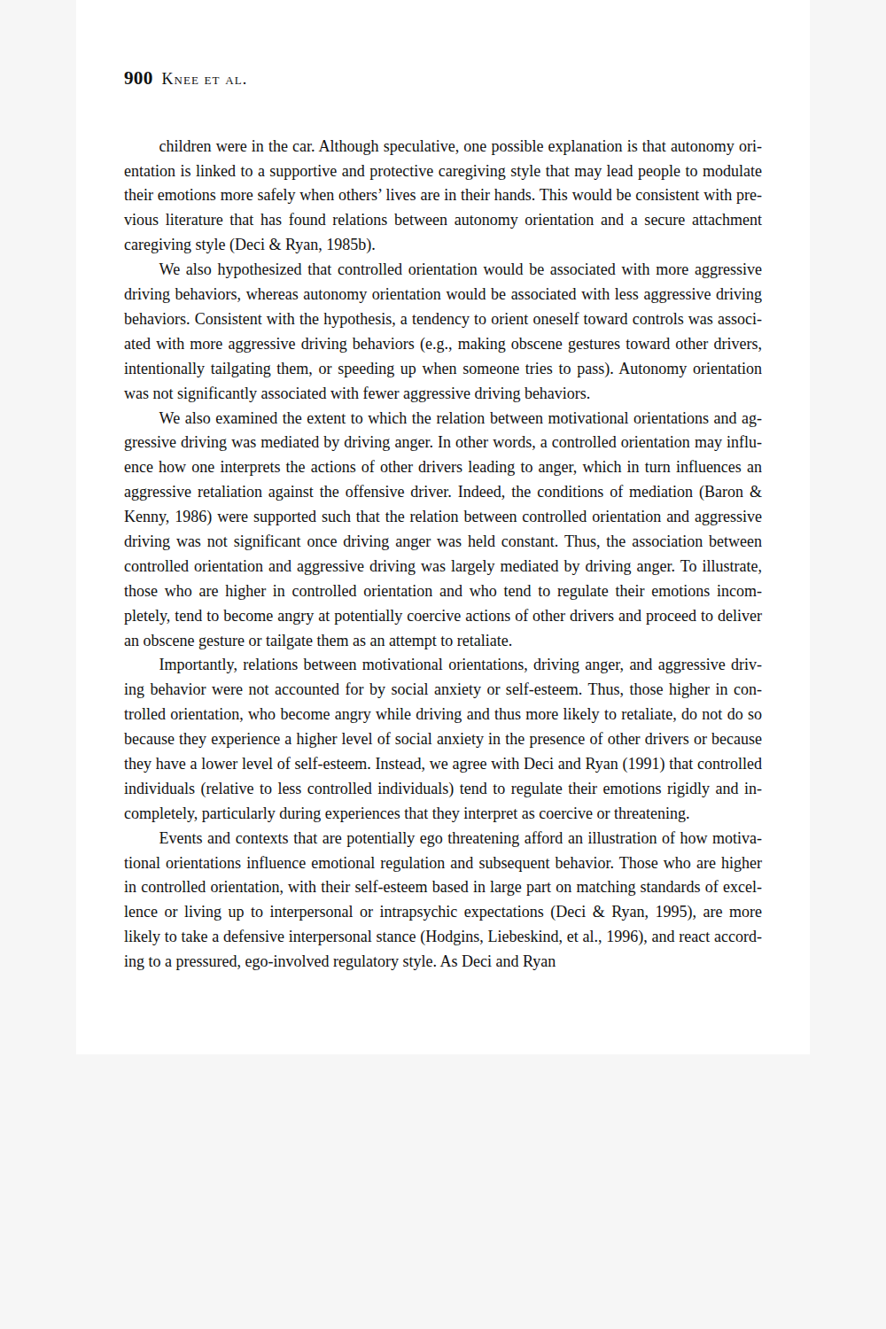900 Knee et al.
children were in the car. Although speculative, one possible explanation is that autonomy orientation is linked to a supportive and protective caregiving style that may lead people to modulate their emotions more safely when others’ lives are in their hands. This would be consistent with previous literature that has found relations between autonomy orientation and a secure attachment caregiving style (Deci & Ryan, 1985b).
We also hypothesized that controlled orientation would be associated with more aggressive driving behaviors, whereas autonomy orientation would be associated with less aggressive driving behaviors. Consistent with the hypothesis, a tendency to orient oneself toward controls was associated with more aggressive driving behaviors (e.g., making obscene gestures toward other drivers, intentionally tailgating them, or speeding up when someone tries to pass). Autonomy orientation was not significantly associated with fewer aggressive driving behaviors.
We also examined the extent to which the relation between motivational orientations and aggressive driving was mediated by driving anger. In other words, a controlled orientation may influence how one interprets the actions of other drivers leading to anger, which in turn influences an aggressive retaliation against the offensive driver. Indeed, the conditions of mediation (Baron & Kenny, 1986) were supported such that the relation between controlled orientation and aggressive driving was not significant once driving anger was held constant. Thus, the association between controlled orientation and aggressive driving was largely mediated by driving anger. To illustrate, those who are higher in controlled orientation and who tend to regulate their emotions incompletely, tend to become angry at potentially coercive actions of other drivers and proceed to deliver an obscene gesture or tailgate them as an attempt to retaliate.
Importantly, relations between motivational orientations, driving anger, and aggressive driving behavior were not accounted for by social anxiety or self-esteem. Thus, those higher in controlled orientation, who become angry while driving and thus more likely to retaliate, do not do so because they experience a higher level of social anxiety in the presence of other drivers or because they have a lower level of self-esteem. Instead, we agree with Deci and Ryan (1991) that controlled individuals (relative to less controlled individuals) tend to regulate their emotions rigidly and incompletely, particularly during experiences that they interpret as coercive or threatening.
Events and contexts that are potentially ego threatening afford an illustration of how motivational orientations influence emotional regulation and subsequent behavior. Those who are higher in controlled orientation, with their self-esteem based in large part on matching standards of excellence or living up to interpersonal or intrapsychic expectations (Deci & Ryan, 1995), are more likely to take a defensive interpersonal stance (Hodgins, Liebeskind, et al., 1996), and react according to a pressured, ego-involved regulatory style. As Deci and Ryan